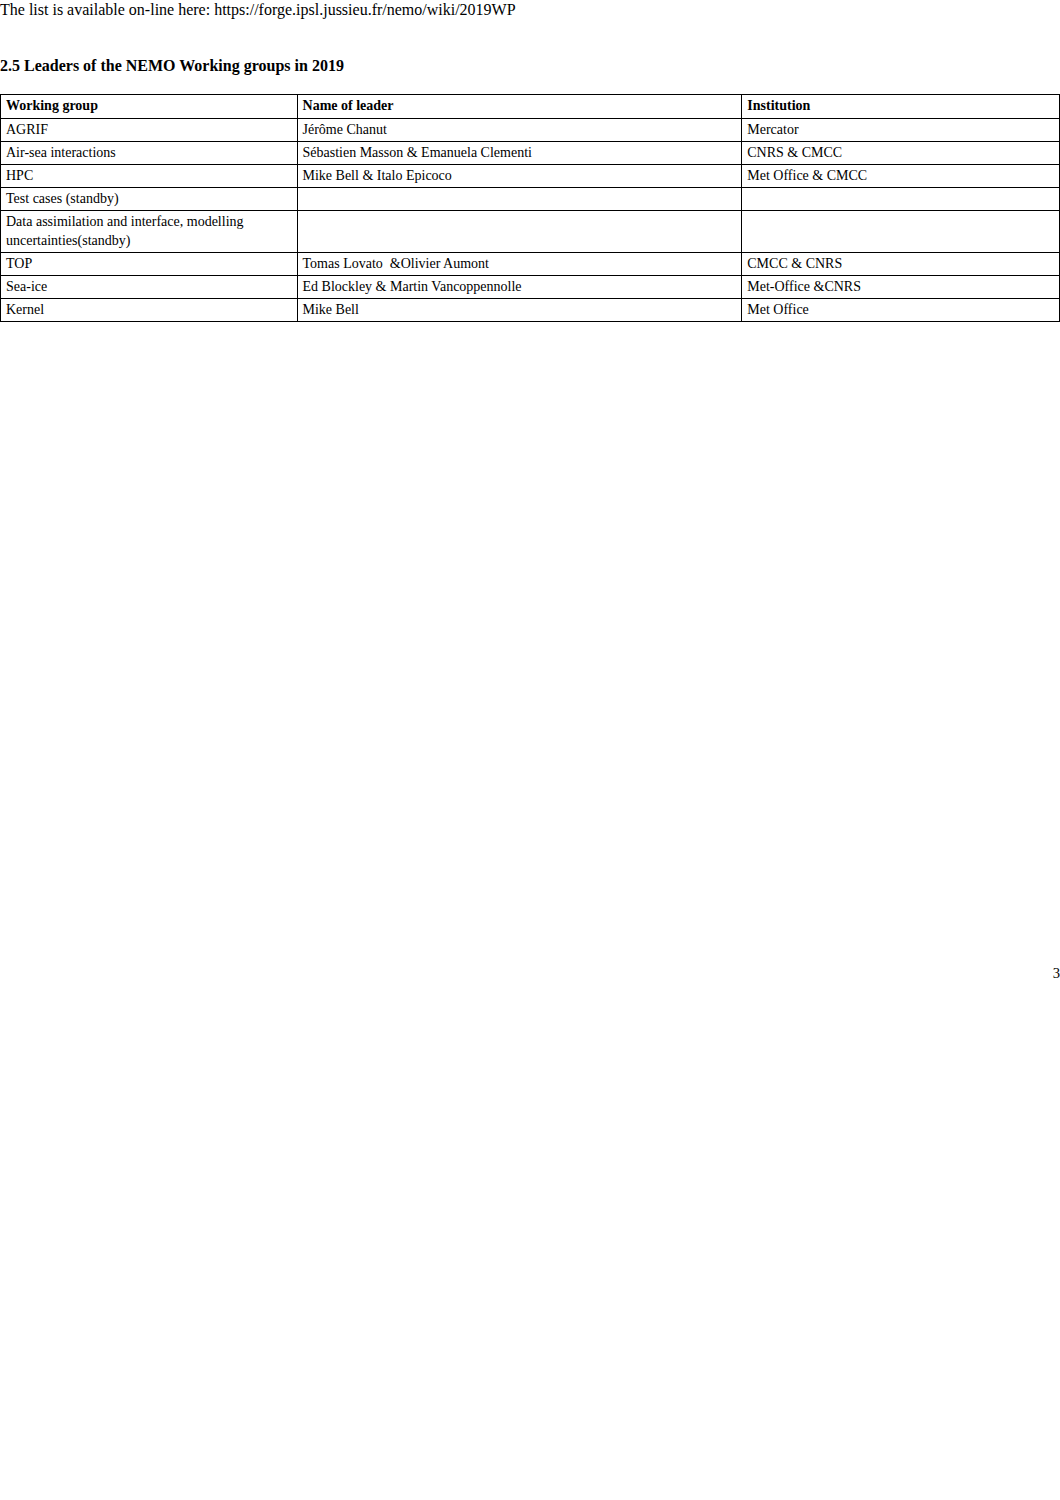The list is available on-line here: https://forge.ipsl.jussieu.fr/nemo/wiki/2019WP
2.5 Leaders of the NEMO Working groups in 2019
| Working group | Name of leader | Institution |
| --- | --- | --- |
| AGRIF | Jérôme Chanut | Mercator |
| Air-sea interactions | Sébastien Masson & Emanuela Clementi | CNRS & CMCC |
| HPC | Mike Bell & Italo Epicoco | Met Office & CMCC |
| Test cases (standby) | | |
| Data assimilation and interface, modelling uncertainties(standby) | | |
| TOP | Tomas Lovato &Olivier Aumont | CMCC & CNRS |
| Sea-ice | Ed Blockley & Martin Vancoppennolle | Met-Office &CNRS |
| Kernel | Mike Bell | Met Office |
3